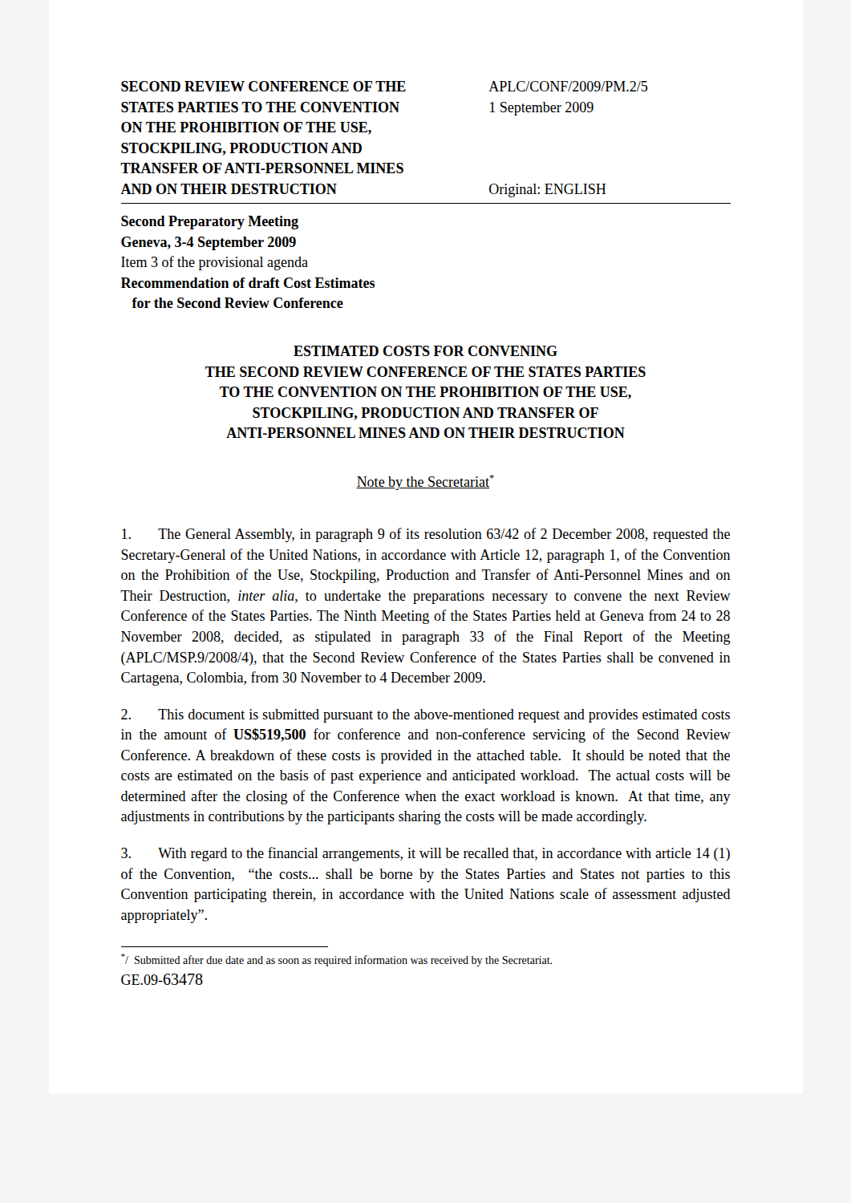| Second Review Conference of the States Parties to the Convention on the Prohibition of the Use, Stockpiling, Production and Transfer of Anti-Personnel Mines and on Their Destruction | APLC/CONF/2009/PM.2/5 1 September 2009 Original: ENGLISH |
Second Preparatory Meeting
Geneva, 3-4 September 2009
Item 3 of the provisional agenda
Recommendation of draft Cost Estimates
for the Second Review Conference
Estimated costs for convening
the Second Review Conference of the States Parties
to the Convention on the Prohibition of the Use,
Stockpiling, Production and Transfer of
Anti-Personnel Mines and on Their Destruction
Note by the Secretariat*
1. The General Assembly, in paragraph 9 of its resolution 63/42 of 2 December 2008, requested the Secretary-General of the United Nations, in accordance with Article 12, paragraph 1, of the Convention on the Prohibition of the Use, Stockpiling, Production and Transfer of Anti-Personnel Mines and on Their Destruction, inter alia, to undertake the preparations necessary to convene the next Review Conference of the States Parties. The Ninth Meeting of the States Parties held at Geneva from 24 to 28 November 2008, decided, as stipulated in paragraph 33 of the Final Report of the Meeting (APLC/MSP.9/2008/4), that the Second Review Conference of the States Parties shall be convened in Cartagena, Colombia, from 30 November to 4 December 2009.
2. This document is submitted pursuant to the above-mentioned request and provides estimated costs in the amount of US$519,500 for conference and non-conference servicing of the Second Review Conference. A breakdown of these costs is provided in the attached table. It should be noted that the costs are estimated on the basis of past experience and anticipated workload. The actual costs will be determined after the closing of the Conference when the exact workload is known. At that time, any adjustments in contributions by the participants sharing the costs will be made accordingly.
3. With regard to the financial arrangements, it will be recalled that, in accordance with article 14 (1) of the Convention, “the costs... shall be borne by the States Parties and States not parties to this Convention participating therein, in accordance with the United Nations scale of assessment adjusted appropriately”.
*/ Submitted after due date and as soon as required information was received by the Secretariat.
GE.09-63478